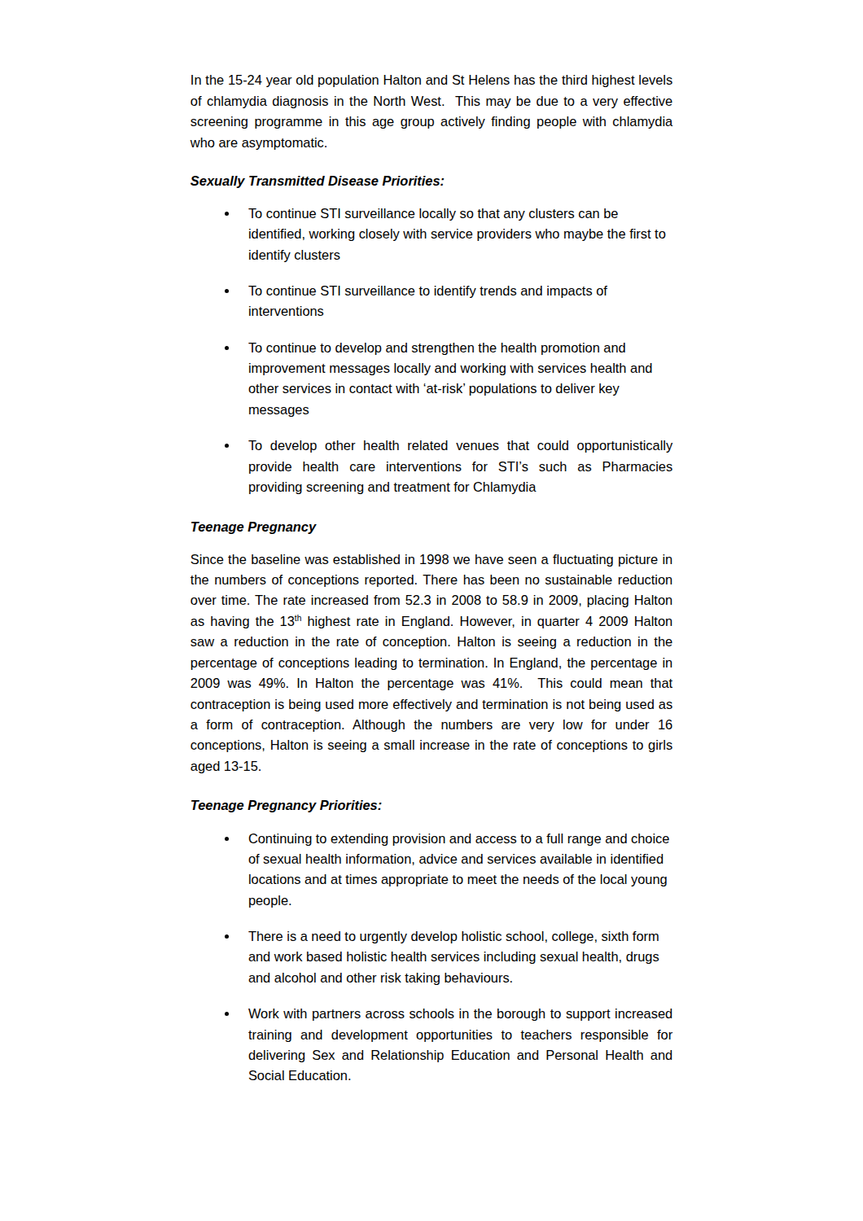In the 15-24 year old population Halton and St Helens has the third highest levels of chlamydia diagnosis in the North West. This may be due to a very effective screening programme in this age group actively finding people with chlamydia who are asymptomatic.
Sexually Transmitted Disease Priorities:
To continue STI surveillance locally so that any clusters can be identified, working closely with service providers who maybe the first to identify clusters
To continue STI surveillance to identify trends and impacts of interventions
To continue to develop and strengthen the health promotion and improvement messages locally and working with services health and other services in contact with ‘at-risk’ populations to deliver key messages
To develop other health related venues that could opportunistically provide health care interventions for STI’s such as Pharmacies providing screening and treatment for Chlamydia
Teenage Pregnancy
Since the baseline was established in 1998 we have seen a fluctuating picture in the numbers of conceptions reported. There has been no sustainable reduction over time. The rate increased from 52.3 in 2008 to 58.9 in 2009, placing Halton as having the 13th highest rate in England. However, in quarter 4 2009 Halton saw a reduction in the rate of conception. Halton is seeing a reduction in the percentage of conceptions leading to termination. In England, the percentage in 2009 was 49%. In Halton the percentage was 41%. This could mean that contraception is being used more effectively and termination is not being used as a form of contraception. Although the numbers are very low for under 16 conceptions, Halton is seeing a small increase in the rate of conceptions to girls aged 13-15.
Teenage Pregnancy Priorities:
Continuing to extending provision and access to a full range and choice of sexual health information, advice and services available in identified locations and at times appropriate to meet the needs of the local young people.
There is a need to urgently develop holistic school, college, sixth form and work based holistic health services including sexual health, drugs and alcohol and other risk taking behaviours.
Work with partners across schools in the borough to support increased training and development opportunities to teachers responsible for delivering Sex and Relationship Education and Personal Health and Social Education.